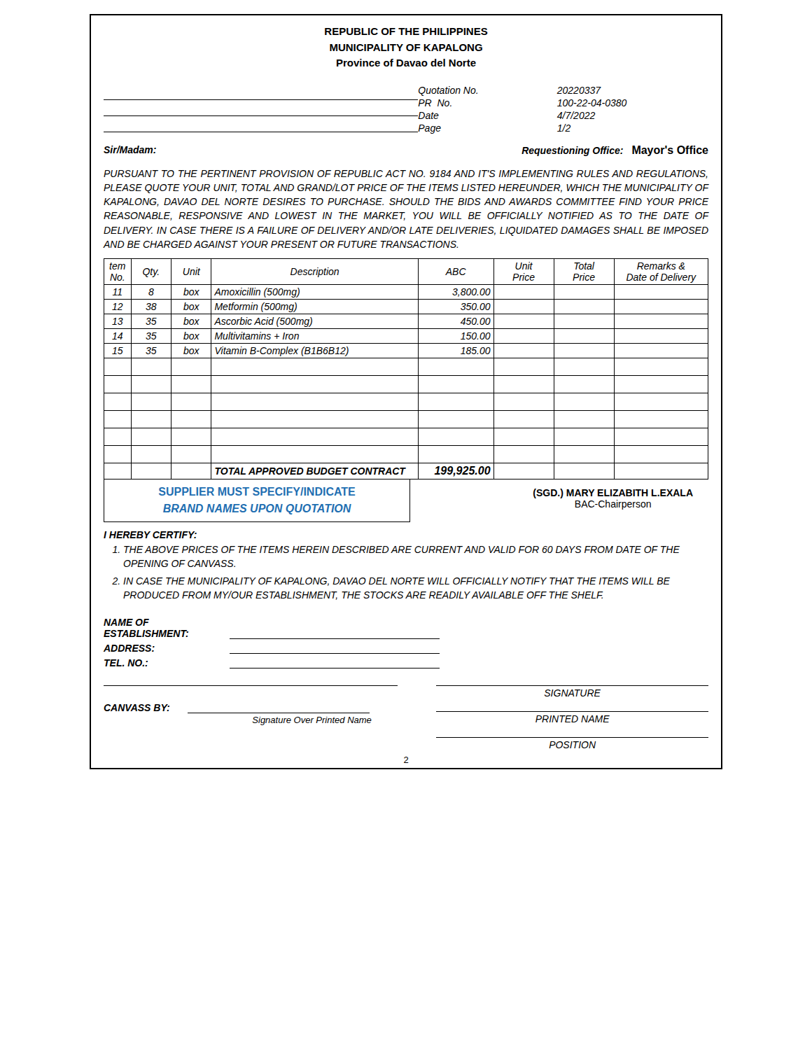REPUBLIC OF THE PHILIPPINES
MUNICIPALITY OF KAPALONG
Province of Davao del Norte
| Quotation No. | 20220337 |
| PR No. | 100-22-04-0380 |
| Date | 4/7/2022 |
| Page | 1/2 |
Sir/Madam:
Requestioning Office:Mayor's Office
PURSUANT TO THE PERTINENT PROVISION OF REPUBLIC ACT NO. 9184 AND IT'S IMPLEMENTING RULES AND REGULATIONS, PLEASE QUOTE YOUR UNIT, TOTAL AND GRAND/LOT PRICE OF THE ITEMS LISTED HEREUNDER, WHICH THE MUNICIPALITY OF KAPALONG, DAVAO DEL NORTE DESIRES TO PURCHASE. SHOULD THE BIDS AND AWARDS COMMITTEE FIND YOUR PRICE REASONABLE, RESPONSIVE AND LOWEST IN THE MARKET, YOU WILL BE OFFICIALLY NOTIFIED AS TO THE DATE OF DELIVERY. IN CASE THERE IS A FAILURE OF DELIVERY AND/OR LATE DELIVERIES, LIQUIDATED DAMAGES SHALL BE IMPOSED AND BE CHARGED AGAINST YOUR PRESENT OR FUTURE TRANSACTIONS.
| tem No. | Qty. | Unit | Description | ABC | Unit Price | Total Price | Remarks & Date of Delivery |
| --- | --- | --- | --- | --- | --- | --- | --- |
| 11 | 8 | box | Amoxicillin (500mg) | 3,800.00 | | | |
| 12 | 38 | box | Metformin (500mg) | 350.00 | | | |
| 13 | 35 | box | Ascorbic Acid (500mg) | 450.00 | | | |
| 14 | 35 | box | Multivitamins + Iron | 150.00 | | | |
| 15 | 35 | box | Vitamin B-Complex (B1B6B12) | 185.00 | | | |
| | | | TOTAL APPROVED BUDGET CONTRACT | 199,925.00 | | | |
SUPPLIER MUST SPECIFY/INDICATE
BRAND NAMES UPON QUOTATION
(SGD.) MARY ELIZABITH L.EXALA
BAC-Chairperson
I HEREBY CERTIFY:
THE ABOVE PRICES OF THE ITEMS HEREIN DESCRIBED ARE CURRENT AND VALID FOR 60 DAYS FROM DATE OF THE OPENING OF CANVASS.
IN CASE THE MUNICIPALITY OF KAPALONG, DAVAO DEL NORTE WILL OFFICIALLY NOTIFY THAT THE ITEMS WILL BE PRODUCED FROM MY/OUR ESTABLISHMENT, THE STOCKS ARE READILY AVAILABLE OFF THE SHELF.
NAME OF ESTABLISHMENT:
ADDRESS:
TEL. NO.:
CANVASS BY:
Signature Over Printed Name
SIGNATURE
PRINTED NAME
POSITION
2